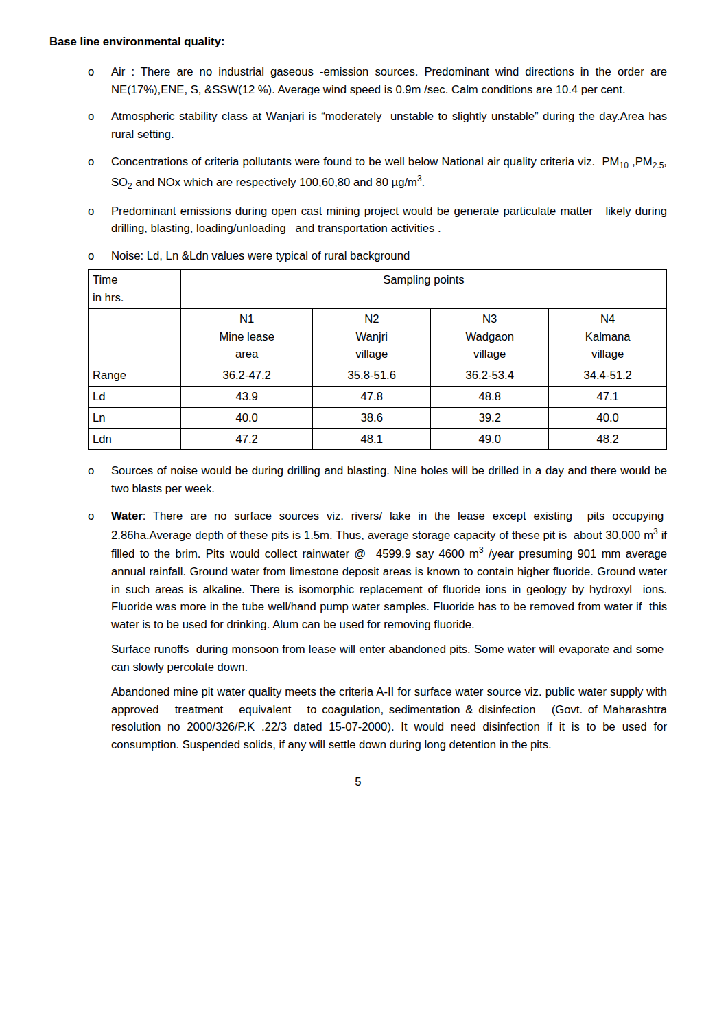Base line environmental quality:
Air : There are no industrial gaseous -emission sources. Predominant wind directions in the order are NE(17%),ENE, S, &SSW(12 %). Average wind speed is 0.9m /sec. Calm conditions are 10.4 per cent.
Atmospheric stability class at Wanjari is “moderately unstable to slightly unstable” during the day.Area has rural setting.
Concentrations of criteria pollutants were found to be well below National air quality criteria viz. PM10 ,PM2.5, SO2 and NOx which are respectively 100,60,80 and 80 µg/m3.
Predominant emissions during open cast mining project would be generate particulate matter likely during drilling, blasting, loading/unloading and transportation activities .
Noise: Ld, Ln &Ldn values were typical of rural background
| Time in hrs. | Sampling points |
| | N1 Mine lease area | N2 Wanjri village | N3 Wadgaon village | N4 Kalmana village |
| Range | 36.2-47.2 | 35.8-51.6 | 36.2-53.4 | 34.4-51.2 |
| Ld | 43.9 | 47.8 | 48.8 | 47.1 |
| Ln | 40.0 | 38.6 | 39.2 | 40.0 |
| Ldn | 47.2 | 48.1 | 49.0 | 48.2 |
Sources of noise would be during drilling and blasting. Nine holes will be drilled in a day and there would be two blasts per week.
Water: There are no surface sources viz. rivers/ lake in the lease except existing pits occupying 2.86ha.Average depth of these pits is 1.5m. Thus, average storage capacity of these pit is about 30,000 m3 if filled to the brim. Pits would collect rainwater @ 4599.9 say 4600 m3 /year presuming 901 mm average annual rainfall. Ground water from limestone deposit areas is known to contain higher fluoride. Ground water in such areas is alkaline. There is isomorphic replacement of fluoride ions in geology by hydroxyl ions. Fluoride was more in the tube well/hand pump water samples. Fluoride has to be removed from water if this water is to be used for drinking. Alum can be used for removing fluoride.
Surface runoffs during monsoon from lease will enter abandoned pits. Some water will evaporate and some can slowly percolate down.
Abandoned mine pit water quality meets the criteria A-II for surface water source viz. public water supply with approved treatment equivalent to coagulation, sedimentation & disinfection (Govt. of Maharashtra resolution no 2000/326/P.K .22/3 dated 15-07-2000). It would need disinfection if it is to be used for consumption. Suspended solids, if any will settle down during long detention in the pits.
5